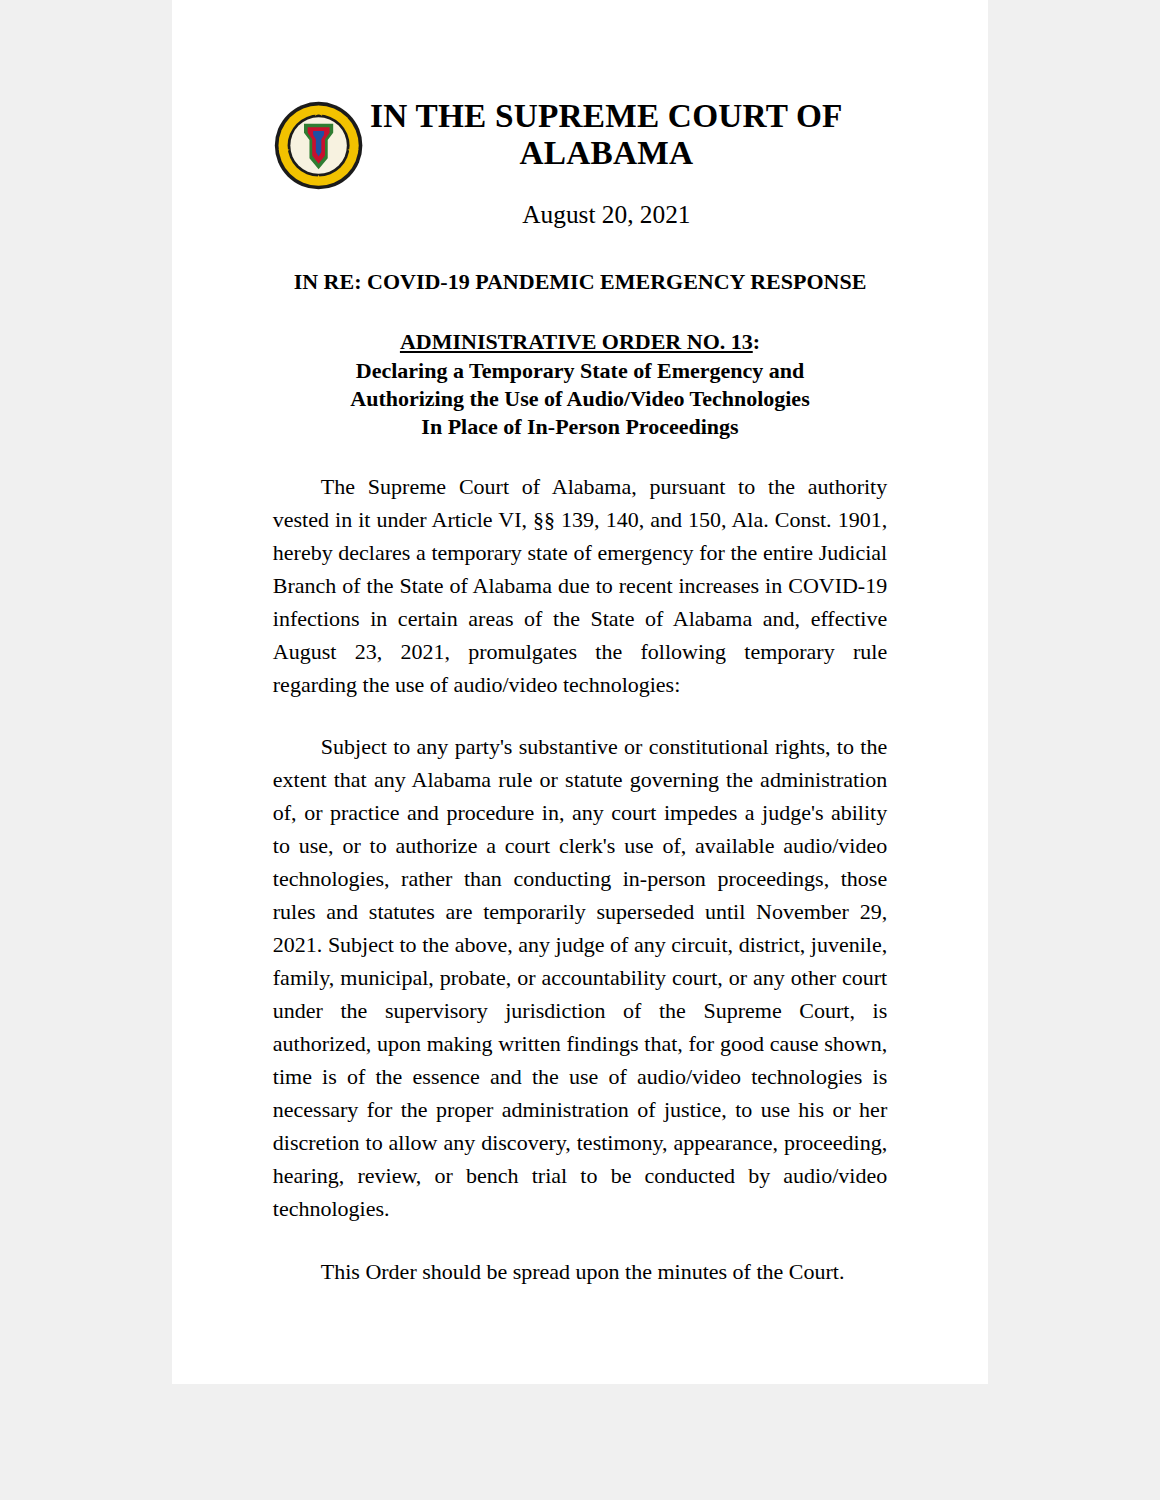IN THE SUPREME COURT OF ALABAMA
August 20, 2021
IN RE: COVID-19 PANDEMIC EMERGENCY RESPONSE
ADMINISTRATIVE ORDER NO. 13: Declaring a Temporary State of Emergency and Authorizing the Use of Audio/Video Technologies In Place of In-Person Proceedings
The Supreme Court of Alabama, pursuant to the authority vested in it under Article VI, §§ 139, 140, and 150, Ala. Const. 1901, hereby declares a temporary state of emergency for the entire Judicial Branch of the State of Alabama due to recent increases in COVID-19 infections in certain areas of the State of Alabama and, effective August 23, 2021, promulgates the following temporary rule regarding the use of audio/video technologies:
Subject to any party's substantive or constitutional rights, to the extent that any Alabama rule or statute governing the administration of, or practice and procedure in, any court impedes a judge's ability to use, or to authorize a court clerk's use of, available audio/video technologies, rather than conducting in-person proceedings, those rules and statutes are temporarily superseded until November 29, 2021. Subject to the above, any judge of any circuit, district, juvenile, family, municipal, probate, or accountability court, or any other court under the supervisory jurisdiction of the Supreme Court, is authorized, upon making written findings that, for good cause shown, time is of the essence and the use of audio/video technologies is necessary for the proper administration of justice, to use his or her discretion to allow any discovery, testimony, appearance, proceeding, hearing, review, or bench trial to be conducted by audio/video technologies.
This Order should be spread upon the minutes of the Court.